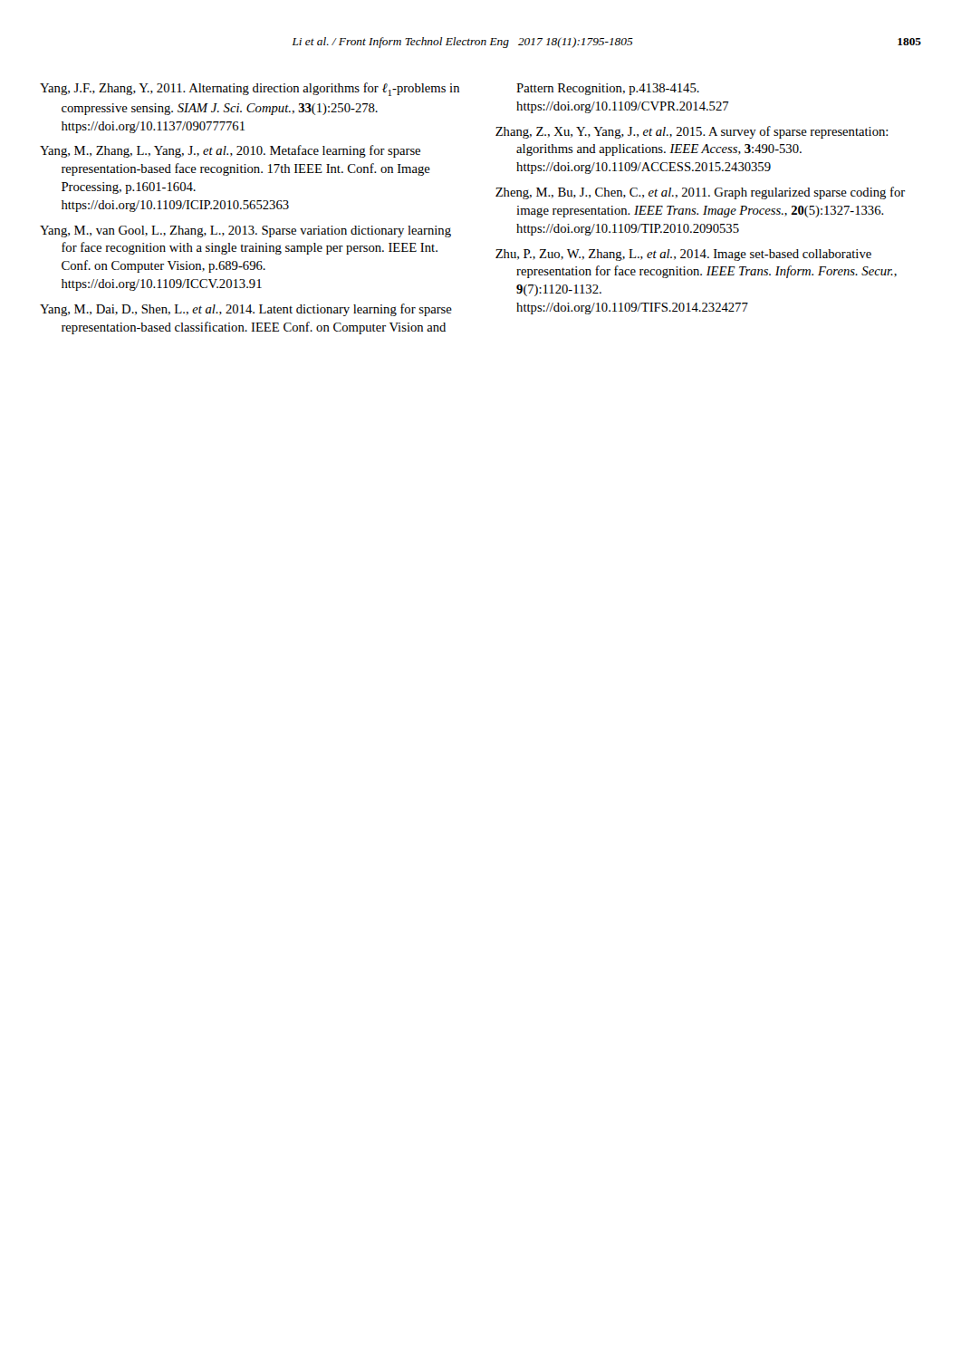1805
Li et al. / Front Inform Technol Electron Eng 2017 18(11):1795-1805
Yang, J.F., Zhang, Y., 2011. Alternating direction algorithms for ℓ 1-problems in compressive sensing. SIAM J. Sci. Comput., 33(1):250-278.
https://doi.org/10.1137/090777761
Yang, M., Zhang, L., Yang, J., et al., 2010. Metaface learning for sparse representation-based face recognition. 17th IEEE Int. Conf. on Image Processing, p.1601-1604.
https://doi.org/10.1109/ICIP.2010.5652363
Yang, M., van Gool, L., Zhang, L., 2013. Sparse variation dictionary learning for face recognition with a single training sample per person. IEEE Int. Conf. on Computer Vision, p.689-696.
https://doi.org/10.1109/ICCV.2013.91
Yang, M., Dai, D., Shen, L., et al., 2014. Latent dictionary learning for sparse representation-based classification. IEEE Conf. on Computer Vision and Pattern Recognition, p.4138-4145.
https://doi.org/10.1109/CVPR.2014.527
Zhang, Z., Xu, Y., Yang, J., et al., 2015. A survey of sparse representation: algorithms and applications. IEEE Access, 3:490-530.
https://doi.org/10.1109/ACCESS.2015.2430359
Zheng, M., Bu, J., Chen, C., et al., 2011. Graph regularized sparse coding for image representation. IEEE Trans. Image Process., 20(5):1327-1336.
https://doi.org/10.1109/TIP.2010.2090535
Zhu, P., Zuo, W., Zhang, L., et al., 2014. Image set-based collaborative representation for face recognition. IEEE Trans. Inform. Forens. Secur., 9(7):1120-1132.
https://doi.org/10.1109/TIFS.2014.2324277